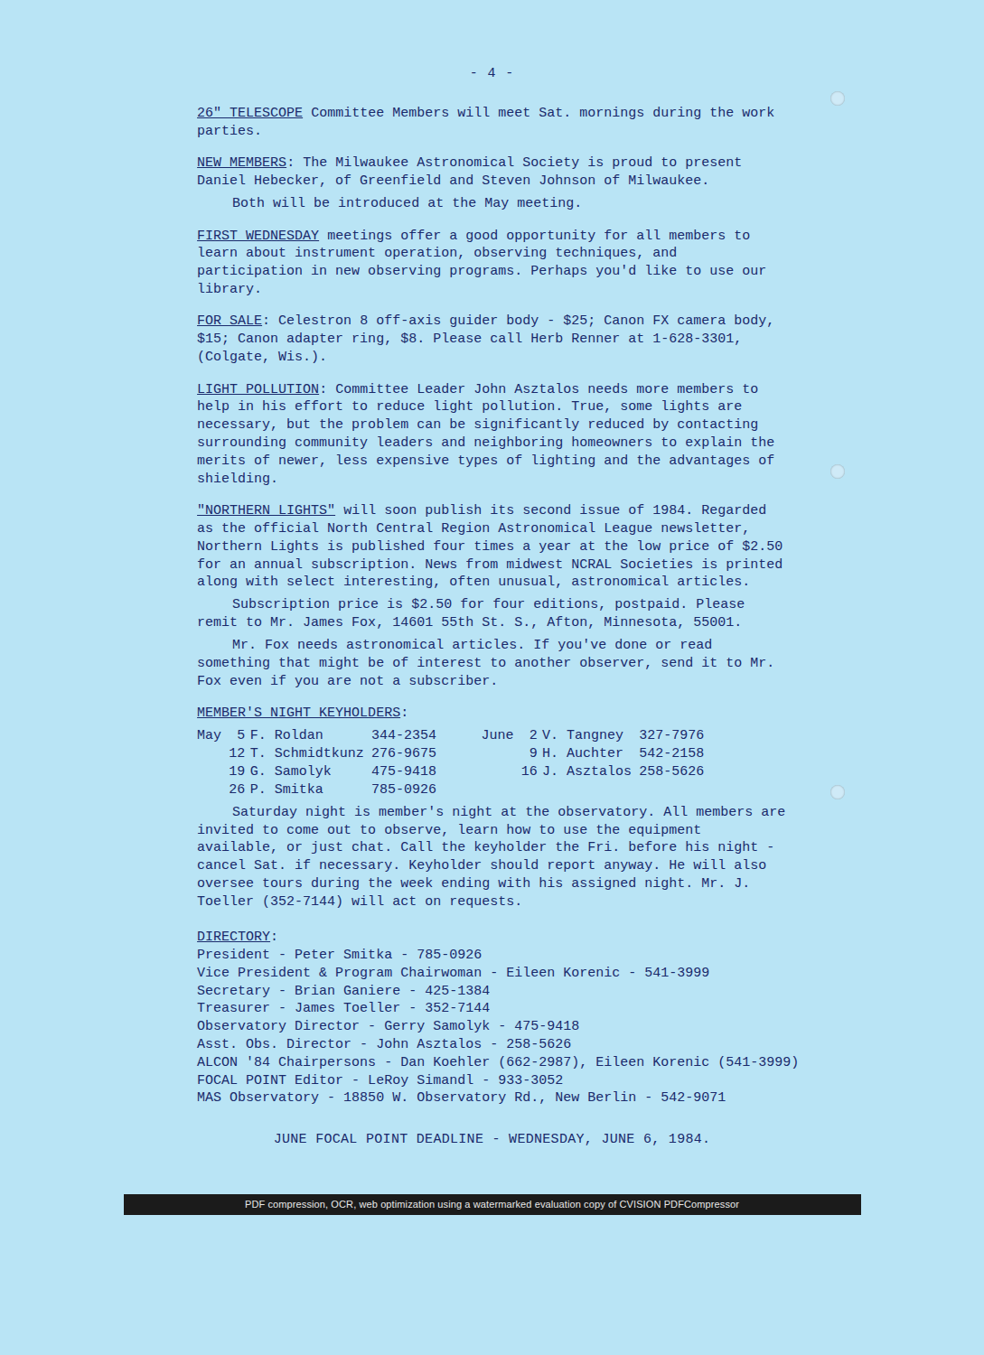- 4 -
26" TELESCOPE Committee Members will meet Sat. mornings during the work parties.
NEW MEMBERS: The Milwaukee Astronomical Society is proud to present Daniel Hebecker, of Greenfield and Steven Johnson of Milwaukee.
Both will be introduced at the May meeting.
FIRST WEDNESDAY meetings offer a good opportunity for all members to learn about instrument operation, observing techniques, and participation in new observing programs. Perhaps you'd like to use our library.
FOR SALE: Celestron 8 off-axis guider body - $25; Canon FX camera body, $15; Canon adapter ring, $8. Please call Herb Renner at 1-628-3301, (Colgate, Wis.).
LIGHT POLLUTION: Committee Leader John Asztalos needs more members to help in his effort to reduce light pollution. True, some lights are necessary, but the problem can be significantly reduced by contacting surrounding community leaders and neighboring homeowners to explain the merits of newer, less expensive types of lighting and the advantages of shielding.
"NORTHERN LIGHTS" will soon publish its second issue of 1984. Regarded as the official North Central Region Astronomical League newsletter, Northern Lights is published four times a year at the low price of $2.50 for an annual subscription. News from midwest NCRAL Societies is printed along with select interesting, often unusual, astronomical articles.
Subscription price is $2.50 for four editions, postpaid. Please remit to Mr. James Fox, 14601 55th St. S., Afton, Minnesota, 55001.
Mr. Fox needs astronomical articles. If you've done or read something that might be of interest to another observer, send it to Mr. Fox even if you are not a subscriber.
MEMBER'S NIGHT KEYHOLDERS:
| May | 5 | F. Roldan | 344-2354 | | June | 2 | V. Tangney | 327-7976 |
| | 12 | T. Schmidtkunz | 276-9675 | | | 9 | H. Auchter | 542-2158 |
| | 19 | G. Samolyk | 475-9418 | | | 16 | J. Asztalos | 258-5626 |
| | 26 | P. Smitka | 785-0926 | | | | | |
Saturday night is member's night at the observatory. All members are invited to come out to observe, learn how to use the equipment available, or just chat. Call the keyholder the Fri. before his night - cancel Sat. if necessary. Keyholder should report anyway. He will also oversee tours during the week ending with his assigned night. Mr. J. Toeller (352-7144) will act on requests.
DIRECTORY:
President - Peter Smitka - 785-0926
Vice President & Program Chairwoman - Eileen Korenic - 541-3999
Secretary - Brian Ganiere - 425-1384
Treasurer - James Toeller - 352-7144
Observatory Director - Gerry Samolyk - 475-9418
Asst. Obs. Director - John Asztalos - 258-5626
ALCON '84 Chairpersons - Dan Koehler (662-2987), Eileen Korenic (541-3999)
FOCAL POINT Editor - LeRoy Simandl - 933-3052
MAS Observatory - 18850 W. Observatory Rd., New Berlin - 542-9071
JUNE FOCAL POINT DEADLINE - WEDNESDAY, JUNE 6, 1984.
PDF compression, OCR, web optimization using a watermarked evaluation copy of CVISION PDFCompressor